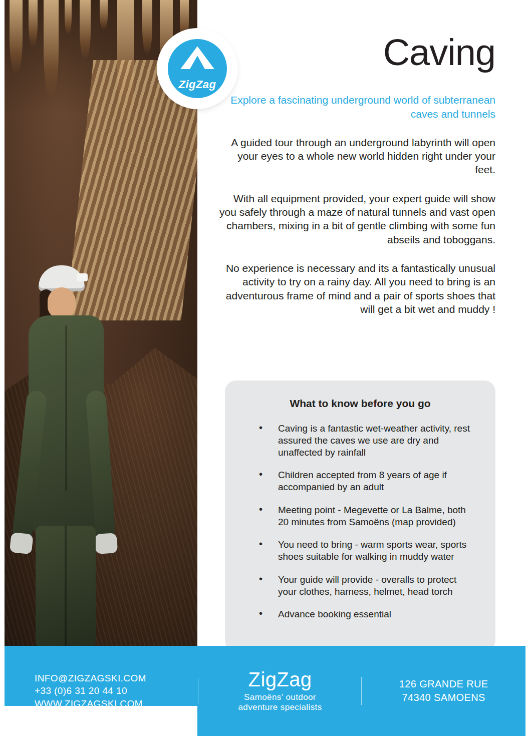ZigZag
Caving
Explore a fascinating underground world of subterranean caves and tunnels
A guided tour through an underground labyrinth will open your eyes to a whole new world hidden right under your feet.
With all equipment provided, your expert guide will show you safely through a maze of natural tunnels and vast open chambers, mixing in a bit of gentle climbing with some fun abseils and toboggans.
No experience is necessary and its a fantastically unusual activity to try on a rainy day. All you need to bring is an adventurous frame of mind and a pair of sports shoes that will get a bit wet and muddy !
What to know before you go
Caving is a fantastic wet-weather activity, rest assured the caves we use are dry and unaffected by rainfall
Children accepted from 8 years of age if accompanied by an adult
Meeting point - Megevette or La Balme, both 20 minutes from Samoëns (map provided)
You need to bring - warm sports wear, sports shoes suitable for walking in muddy water
Your guide will provide - overalls to protect your clothes, harness, helmet, head torch
Advance booking essential
INFO@ZIGZAGSKI.COM
+33 (0)6 31 20 44 10
WWW.ZIGZAGSKI.COM
ZigZag
Samoëns' outdoor
adventure specialists
126 GRANDE RUE
74340 SAMOENS